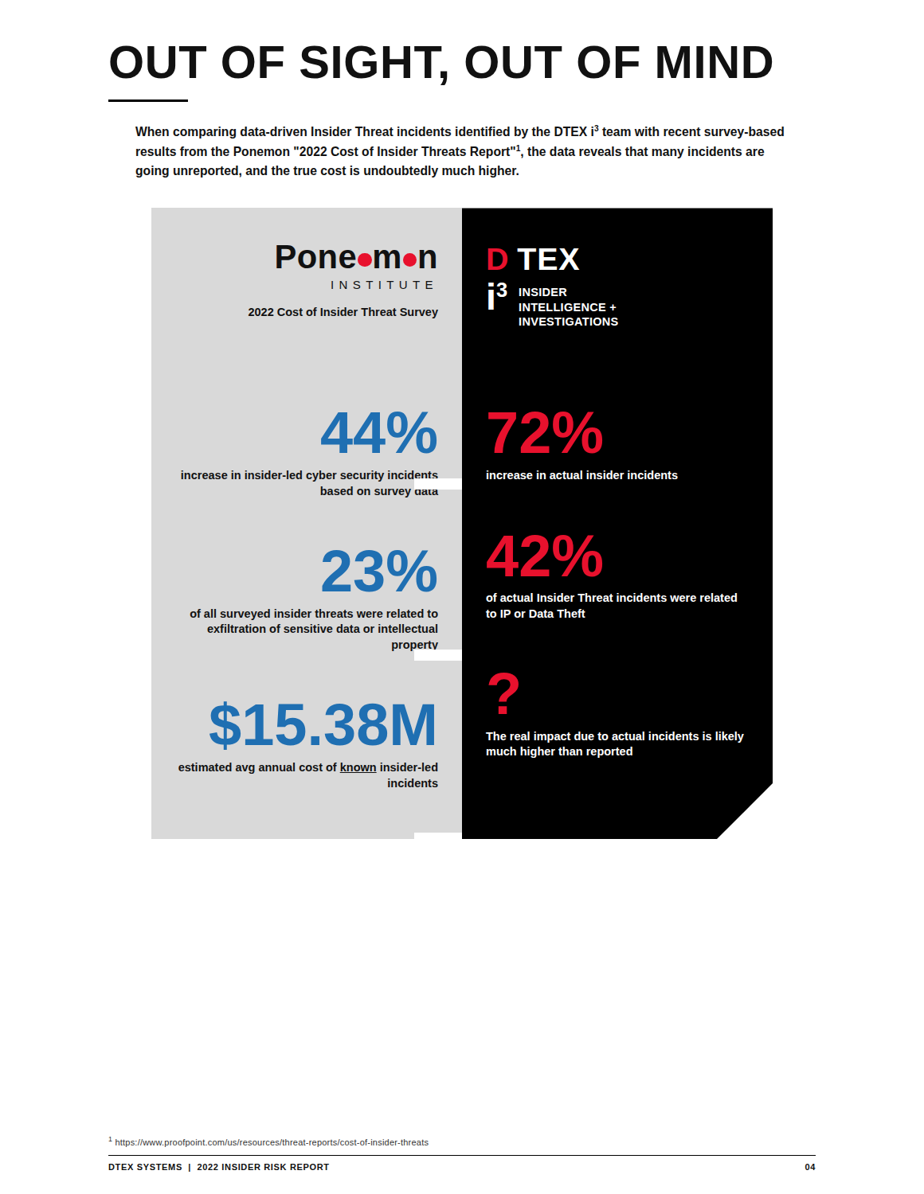Out of Sight, Out of Mind
When comparing data-driven Insider Threat incidents identified by the DTEX i3 team with recent survey-based results from the Ponemon "2022 Cost of Insider Threats Report"1, the data reveals that many incidents are going unreported, and the true cost is undoubtedly much higher.
Pone m n
INSTITUTE
2022 Cost of Insider Threat Survey
44%
increase in insider-led cyber security incidents based on survey data
23%
of all surveyed insider threats were related to exfiltration of sensitive data or intellectual property
$15.38M
estimated avg annual cost of known insider-led incidents
DTEX
i3 Insider
Intelligence +
Investigations
72%
increase in actual insider incidents
42%
of actual Insider Threat incidents were related to IP or Data Theft
?
The real impact due to actual incidents is likely much higher than reported
1 https://www.proofpoint.com/us/resources/threat-reports/cost-of-insider-threats
DTEX SYSTEMS | 2022 INSIDER RISK REPORT 04